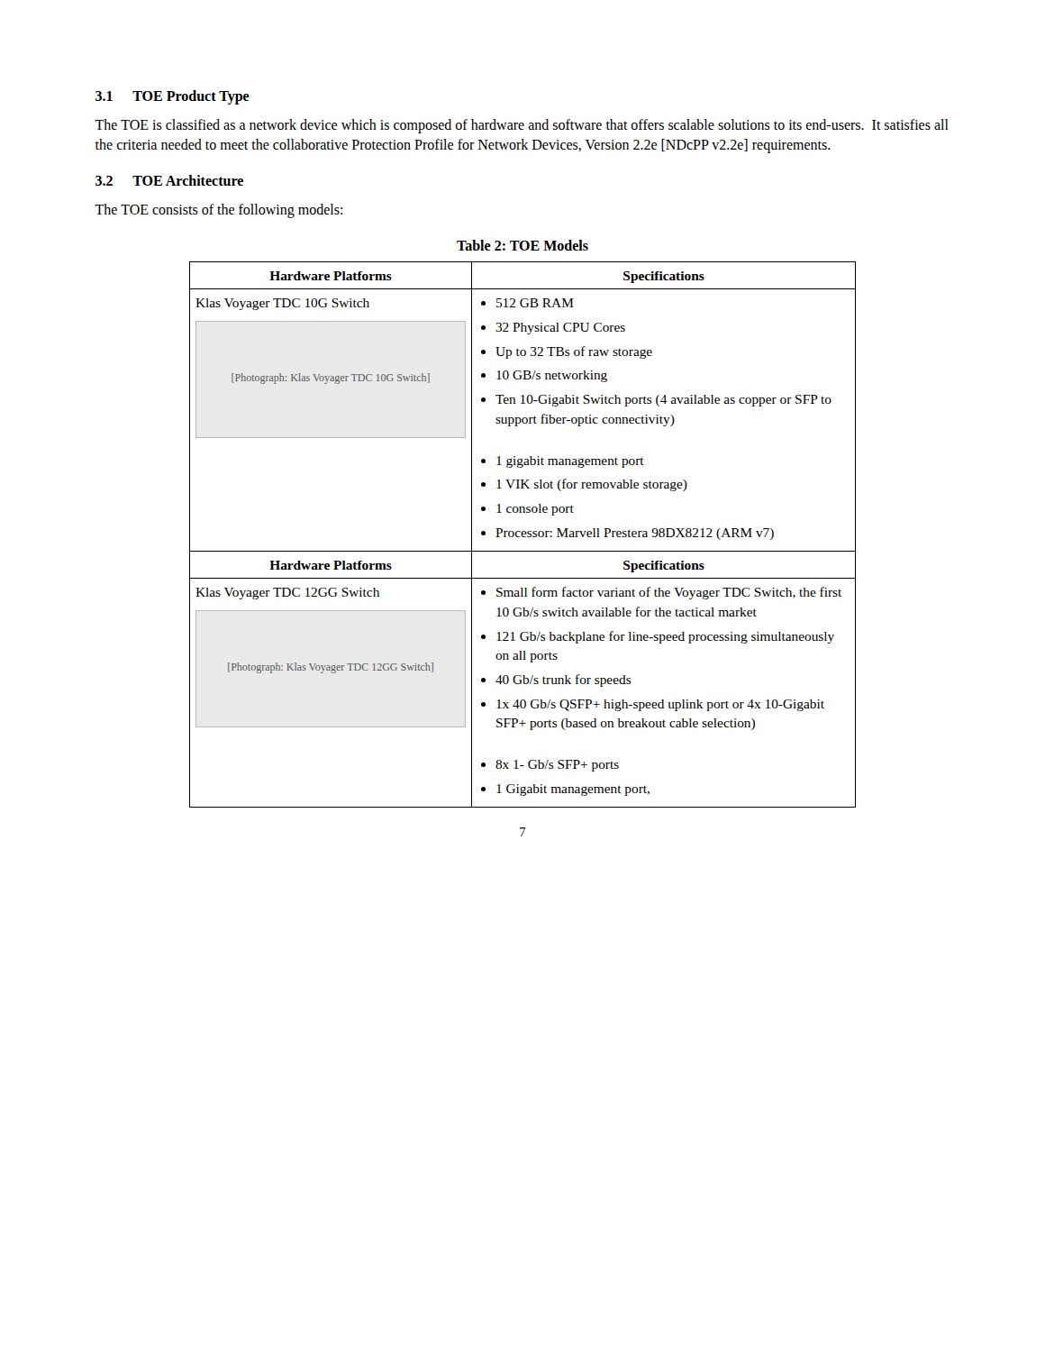3.1 TOE Product Type
The TOE is classified as a network device which is composed of hardware and software that offers scalable solutions to its end-users. It satisfies all the criteria needed to meet the collaborative Protection Profile for Network Devices, Version 2.2e [NDcPP v2.2e] requirements.
3.2 TOE Architecture
The TOE consists of the following models:
Table 2: TOE Models
| Hardware Platforms | Specifications |
| --- | --- |
| Klas Voyager TDC 10G Switch [Photograph: Klas Voyager TDC 10G Switch] | 512 GB RAM 32 Physical CPU Cores Up to 32 TBs of raw storage 10 GB/s networking Ten 10-Gigabit Switch ports (4 available as copper or SFP to support fiber-optic connectivity) 1 gigabit management port 1 VIK slot (for removable storage) 1 console port Processor: Marvell Prestera 98DX8212 (ARM v7) |
| Hardware Platforms | Specifications |
| Klas Voyager TDC 12GG Switch [Photograph: Klas Voyager TDC 12GG Switch] | Small form factor variant of the Voyager TDC Switch, the first 10 Gb/s switch available for the tactical market 121 Gb/s backplane for line-speed processing simultaneously on all ports 40 Gb/s trunk for speeds 1x 40 Gb/s QSFP+ high-speed uplink port or 4x 10-Gigabit SFP+ ports (based on breakout cable selection) 8x 1- Gb/s SFP+ ports 1 Gigabit management port, |
7